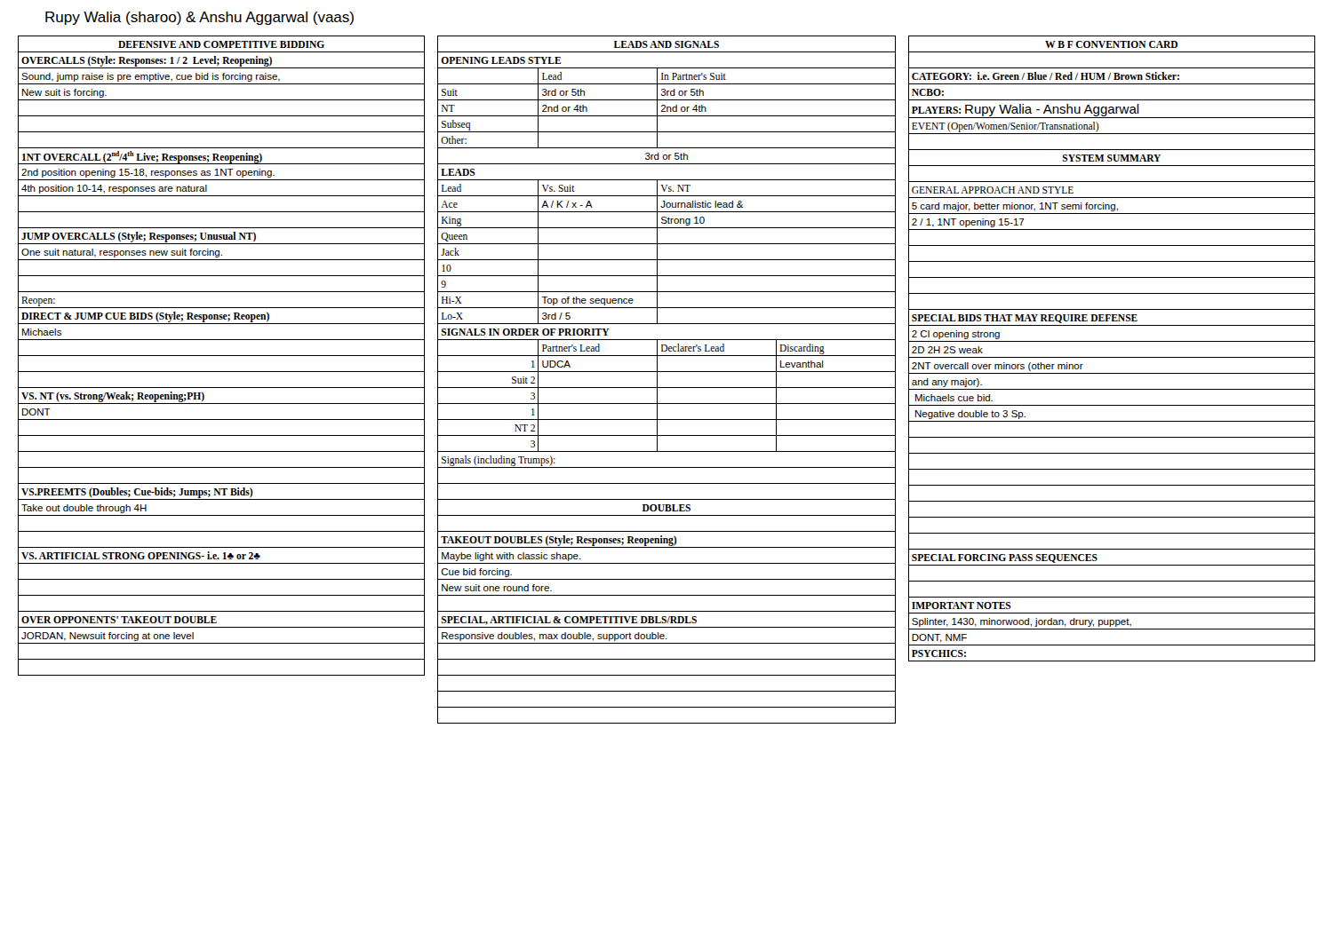Rupy Walia (sharoo) & Anshu Aggarwal (vaas)
| / Defensive and Competitive Bidding / / --- / / OVERCALLS (Style: Responses: 1 / 2 Level; Reopening) / / Sound, jump raise is pre emptive, cue bid is forcing raise, / / New suit is forcing. / / 1NT OVERCALL (2 nd /4 th Live; Responses; Reopening) / / 2nd position opening 15-18, responses as 1NT opening. / / 4th position 10-14, responses are natural / / JUMP OVERCALLS (Style; Responses; Unusual NT) / / One suit natural, responses new suit forcing. / / Reopen: / / DIRECT & JUMP CUE BIDS (Style; Response; Reopen) / / Michaels / / VS. NT (vs. Strong/Weak; Reopening;PH) / / DONT / / VS.PREEMTS (Doubles; Cue-bids; Jumps; NT Bids) / / Take out double through 4H / / VS. ARTIFICIAL STRONG OPENINGS- i.e. 1♣ or 2♣ / / OVER OPPONENTS' TAKEOUT DOUBLE / / JORDAN, Newsuit forcing at one level / | | / Leads and Signals / / --- / / OPENING LEADS STYLE / / / Lead / In Partner's Suit / / Suit / 3rd or 5th / 3rd or 5th / / NT / 2nd or 4th / 2nd or 4th / / Subseq / / / / Other: / / / / 3rd or 5th / / LEADS / / Lead / Vs. Suit / Vs. NT / / Ace / A / K / x - A / Journalistic lead & / / King / / Strong 10 / / Queen / / / / Jack / / / / 10 / / / / 9 / / / / Hi-X / Top of the sequence / / / Lo-X / 3rd / 5 / / / SIGNALS IN ORDER OF PRIORITY / / / Partner's Lead / Declarer's Lead / Discarding / / 1 / UDCA / / Levanthal / / Suit 2 / / / / / 3 / / / / / 1 / / / / / NT 2 / / / / / 3 / / / / / Signals (including Trumps): / / Doubles / / TAKEOUT DOUBLES (Style; Responses; Reopening) / / Maybe light with classic shape. / / Cue bid forcing. / / New suit one round fore. / / SPECIAL, ARTIFICIAL & COMPETITIVE DBLS/RDLS / / Responsive doubles, max double, support double. / | | / W B F Convention Card / / --- / / CATEGORY: i.e. Green / Blue / Red / HUM / Brown Sticker: / / NCBO: / / PLAYERS: Rupy Walia - Anshu Aggarwal / / EVENT (Open/Women/Senior/Transnational) / / System Summary / / GENERAL APPROACH AND STYLE / / 5 card major, better mionor, 1NT semi forcing, / / 2 / 1, 1NT opening 15-17 / / SPECIAL BIDS THAT MAY REQUIRE DEFENSE / / 2 Cl opening strong / / 2D 2H 2S weak / / 2NT overcall over minors (other minor / / and any major). / / Michaels cue bid. / / Negative double to 3 Sp. / / SPECIAL FORCING PASS SEQUENCES / / IMPORTANT NOTES / / Splinter, 1430, minorwood, jordan, drury, puppet, / / DONT, NMF / / PSYCHICS: / |